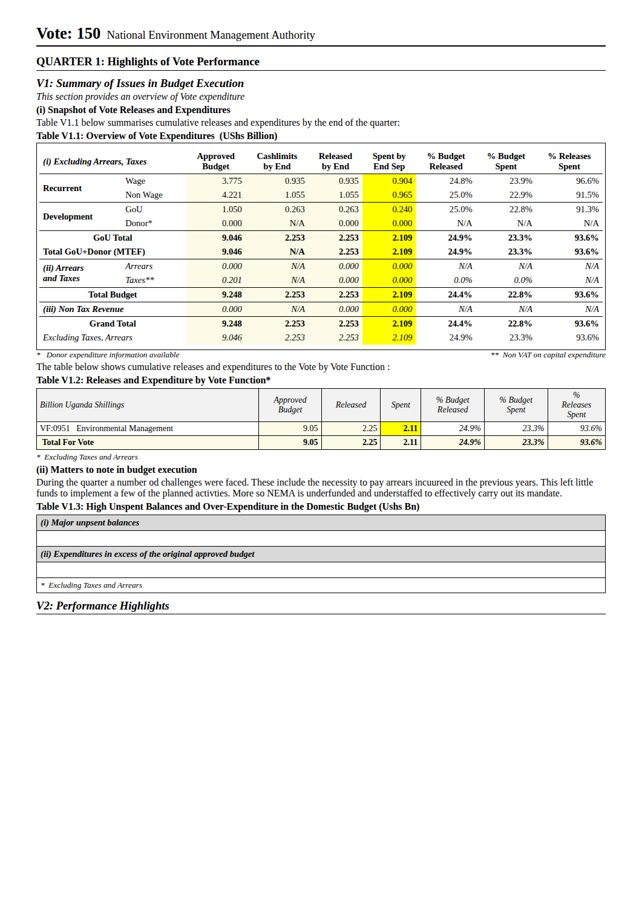Vote: 150
National Environment Management Authority
QUARTER 1: Highlights of Vote Performance
V1: Summary of Issues in Budget Execution
This section provides an overview of Vote expenditure
(i) Snapshot of Vote Releases and Expenditures
Table V1.1 below summarises cumulative releases and expenditures by the end of the quarter:
Table V1.1: Overview of Vote Expenditures (UShs Billion)
| (i) Excluding Arrears, Taxes | Approved Budget | Cashlimits by End | Released by End | Spent by End Sep | % Budget Released | % Budget Spent | % Releases Spent |
| Recurrent | Wage | 3.775 | 0.935 | 0.935 | 0.904 | 24.8% | 23.9% | 96.6% |
| Non Wage | 4.221 | 1.055 | 1.055 | 0.965 | 25.0% | 22.9% | 91.5% |
| Development | GoU | 1.050 | 0.263 | 0.263 | 0.240 | 25.0% | 22.8% | 91.3% |
| Donor* | 0.000 | N/A | 0.000 | 0.000 | N/A | N/A | N/A |
| GoU Total | 9.046 | 2.253 | 2.253 | 2.109 | 24.9% | 23.3% | 93.6% |
| Total GoU+Donor (MTEF) | 9.046 | N/A | 2.253 | 2.109 | 24.9% | 23.3% | 93.6% |
| (ii) Arrears and Taxes | Arrears | 0.000 | N/A | 0.000 | 0.000 | N/A | N/A | N/A |
| Taxes** | 0.201 | N/A | 0.000 | 0.000 | 0.0% | 0.0% | N/A |
| Total Budget | 9.248 | 2.253 | 2.253 | 2.109 | 24.4% | 22.8% | 93.6% |
| (iii) Non Tax Revenue | 0.000 | N/A | 0.000 | 0.000 | N/A | N/A | N/A |
| Grand Total | 9.248 | 2.253 | 2.253 | 2.109 | 24.4% | 22.8% | 93.6% |
| Excluding Taxes, Arrears | 9.046 | 2.253 | 2.253 | 2.109 | 24.9% | 23.3% | 93.6% |
* Donor expenditure information available ** Non VAT on capital expenditure
The table below shows cumulative releases and expenditures to the Vote by Vote Function :
Table V1.2: Releases and Expenditure by Vote Function*
| Billion Uganda Shillings | Approved Budget | Released | Spent | % Budget Released | % Budget Spent | % Releases Spent |
| --- | --- | --- | --- | --- | --- | --- |
| VF:0951 Environmental Management | 9.05 | 2.25 | 2.11 | 24.9% | 23.3% | 93.6% |
| Total For Vote | 9.05 | 2.25 | 2.11 | 24.9% | 23.3% | 93.6% |
* Excluding Taxes and Arrears
(ii) Matters to note in budget execution
During the quarter a number od challenges were faced. These include the necessity to pay arrears incuureed in the previous years. This left little funds to implement a few of the planned activties. More so NEMA is underfunded and understaffed to effectively carry out its mandate.
Table V1.3: High Unspent Balances and Over-Expenditure in the Domestic Budget (Ushs Bn)
| (i) Major unpsent balances |
| (ii) Expenditures in excess of the original approved budget |
| * Excluding Taxes and Arrears |
V2: Performance Highlights